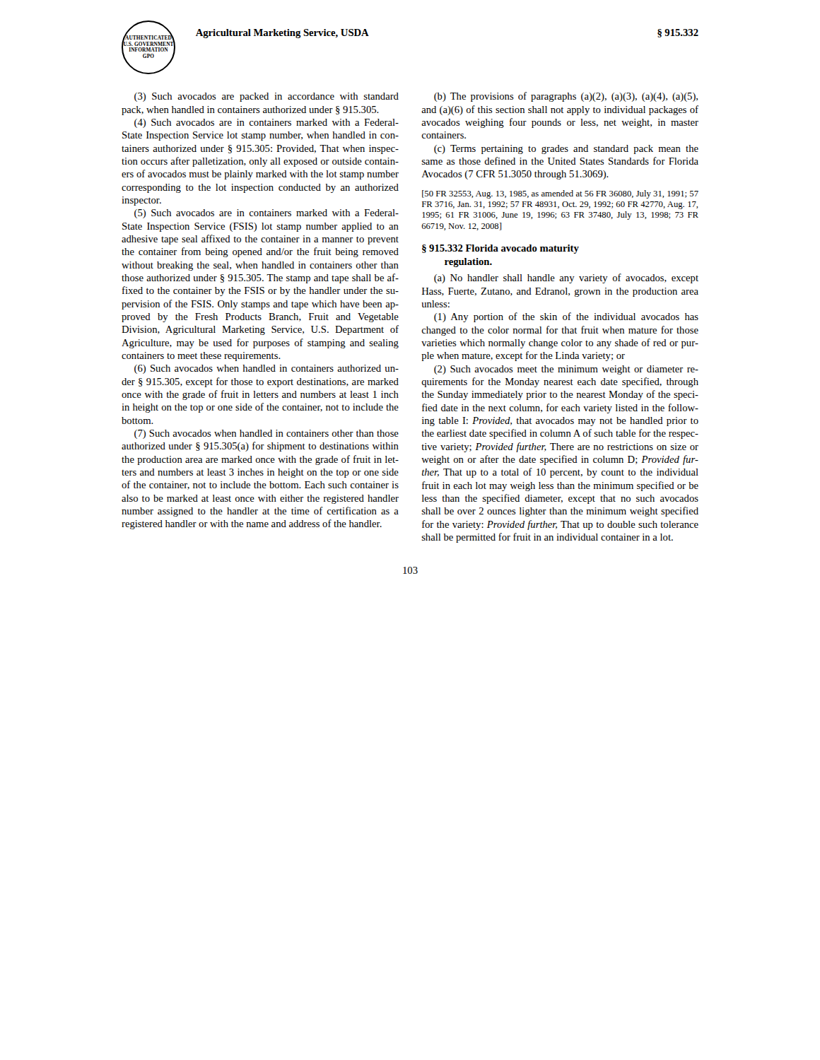Authenticated
U.S. Government
Information
GPO
Agricultural Marketing Service, USDA § 915.332
(3) Such avocados are packed in accordance with standard pack, when handled in containers authorized under § 915.305.
(4) Such avocados are in containers marked with a Federal-State Inspection Service lot stamp number, when handled in containers authorized under § 915.305: Provided, That when inspection occurs after palletization, only all exposed or outside containers of avocados must be plainly marked with the lot stamp number corresponding to the lot inspection conducted by an authorized inspector.
(5) Such avocados are in containers marked with a Federal-State Inspection Service (FSIS) lot stamp number applied to an adhesive tape seal affixed to the container in a manner to prevent the container from being opened and/or the fruit being removed without breaking the seal, when handled in containers other than those authorized under § 915.305. The stamp and tape shall be affixed to the container by the FSIS or by the handler under the supervision of the FSIS. Only stamps and tape which have been approved by the Fresh Products Branch, Fruit and Vegetable Division, Agricultural Marketing Service, U.S. Department of Agriculture, may be used for purposes of stamping and sealing containers to meet these requirements.
(6) Such avocados when handled in containers authorized under § 915.305, except for those to export destinations, are marked once with the grade of fruit in letters and numbers at least 1 inch in height on the top or one side of the container, not to include the bottom.
(7) Such avocados when handled in containers other than those authorized under § 915.305(a) for shipment to destinations within the production area are marked once with the grade of fruit in letters and numbers at least 3 inches in height on the top or one side of the container, not to include the bottom. Each such container is also to be marked at least once with either the registered handler number assigned to the handler at the time of certification as a registered handler or with the name and address of the handler.
(b) The provisions of paragraphs (a)(2), (a)(3), (a)(4), (a)(5), and (a)(6) of this section shall not apply to individual packages of avocados weighing four pounds or less, net weight, in master containers.
(c) Terms pertaining to grades and standard pack mean the same as those defined in the United States Standards for Florida Avocados (7 CFR 51.3050 through 51.3069).
[50 FR 32553, Aug. 13, 1985, as amended at 56 FR 36080, July 31, 1991; 57 FR 3716, Jan. 31, 1992; 57 FR 48931, Oct. 29, 1992; 60 FR 42770, Aug. 17, 1995; 61 FR 31006, June 19, 1996; 63 FR 37480, July 13, 1998; 73 FR 66719, Nov. 12, 2008]
§ 915.332 Florida avocado maturityregulation.
(a) No handler shall handle any variety of avocados, except Hass, Fuerte, Zutano, and Edranol, grown in the production area unless:
(1) Any portion of the skin of the individual avocados has changed to the color normal for that fruit when mature for those varieties which normally change color to any shade of red or purple when mature, except for the Linda variety; or
(2) Such avocados meet the minimum weight or diameter requirements for the Monday nearest each date specified, through the Sunday immediately prior to the nearest Monday of the specified date in the next column, for each variety listed in the following table I: Provided, that avocados may not be handled prior to the earliest date specified in column A of such table for the respective variety; Provided further, There are no restrictions on size or weight on or after the date specified in column D; Provided further, That up to a total of 10 percent, by count to the individual fruit in each lot may weigh less than the minimum specified or be less than the specified diameter, except that no such avocados shall be over 2 ounces lighter than the minimum weight specified for the variety: Provided further, That up to double such tolerance shall be permitted for fruit in an individual container in a lot.
103